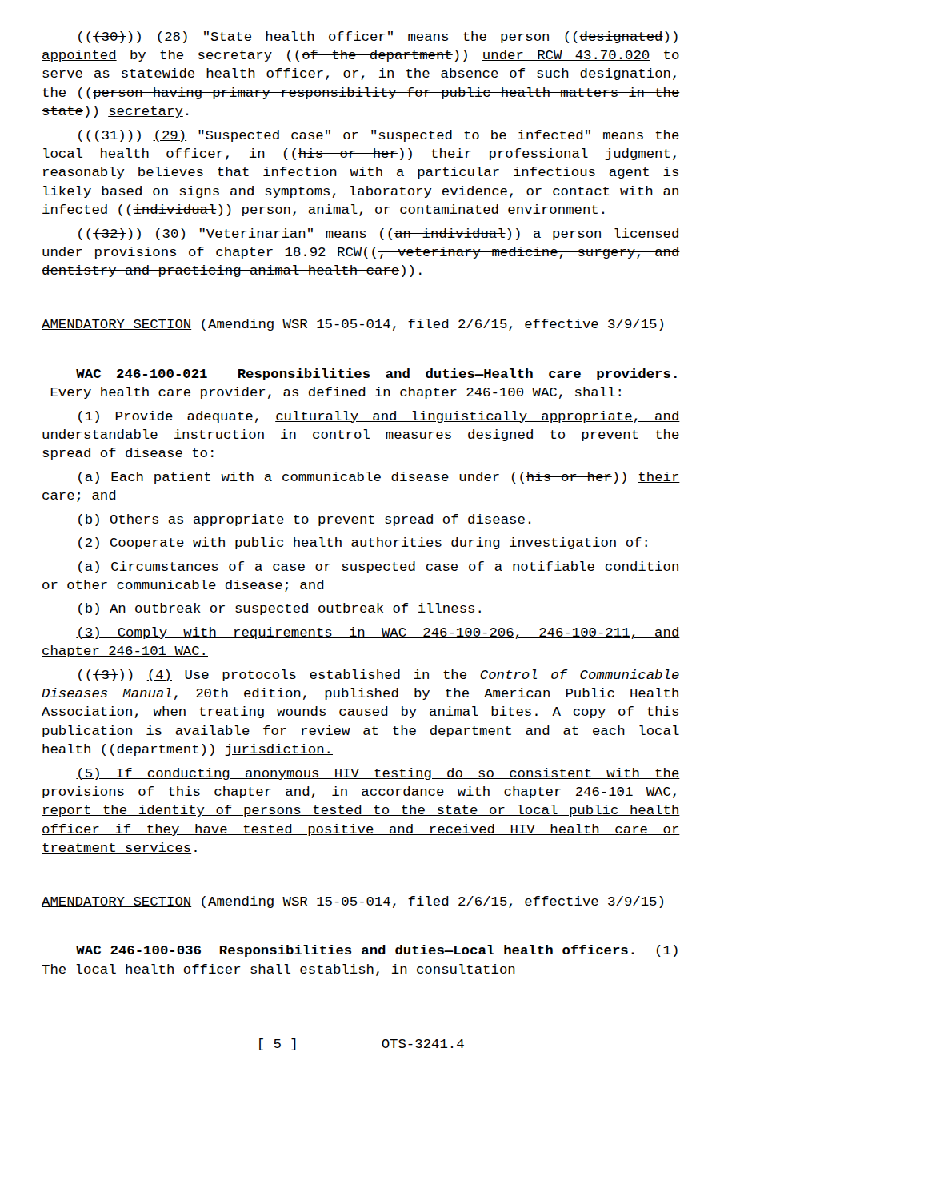(((30))) (28) "State health officer" means the person ((designated)) appointed by the secretary ((of the department)) under RCW 43.70.020 to serve as statewide health officer, or, in the absence of such designation, the ((person having primary responsibility for public health matters in the state)) secretary.
(((31))) (29) "Suspected case" or "suspected to be infected" means the local health officer, in ((his or her)) their professional judgment, reasonably believes that infection with a particular infectious agent is likely based on signs and symptoms, laboratory evidence, or contact with an infected ((individual)) person, animal, or contaminated environment.
(((32))) (30) "Veterinarian" means ((an individual)) a person licensed under provisions of chapter 18.92 RCW((, veterinary medicine, surgery, and dentistry and practicing animal health care)).
AMENDATORY SECTION (Amending WSR 15-05-014, filed 2/6/15, effective 3/9/15)
WAC 246-100-021 Responsibilities and duties—Health care providers. Every health care provider, as defined in chapter 246-100 WAC, shall:
(1) Provide adequate, culturally and linguistically appropriate, and understandable instruction in control measures designed to prevent the spread of disease to:
(a) Each patient with a communicable disease under ((his or her)) their care; and
(b) Others as appropriate to prevent spread of disease.
(2) Cooperate with public health authorities during investigation of:
(a) Circumstances of a case or suspected case of a notifiable condition or other communicable disease; and
(b) An outbreak or suspected outbreak of illness.
(3) Comply with requirements in WAC 246-100-206, 246-100-211, and chapter 246-101 WAC.
(((3))) (4) Use protocols established in the Control of Communicable Diseases Manual, 20th edition, published by the American Public Health Association, when treating wounds caused by animal bites. A copy of this publication is available for review at the department and at each local health ((department)) jurisdiction.
(5) If conducting anonymous HIV testing do so consistent with the provisions of this chapter and, in accordance with chapter 246-101 WAC, report the identity of persons tested to the state or local public health officer if they have tested positive and received HIV health care or treatment services.
AMENDATORY SECTION (Amending WSR 15-05-014, filed 2/6/15, effective 3/9/15)
WAC 246-100-036 Responsibilities and duties—Local health officers. (1) The local health officer shall establish, in consultation
[ 5 ] OTS-3241.4